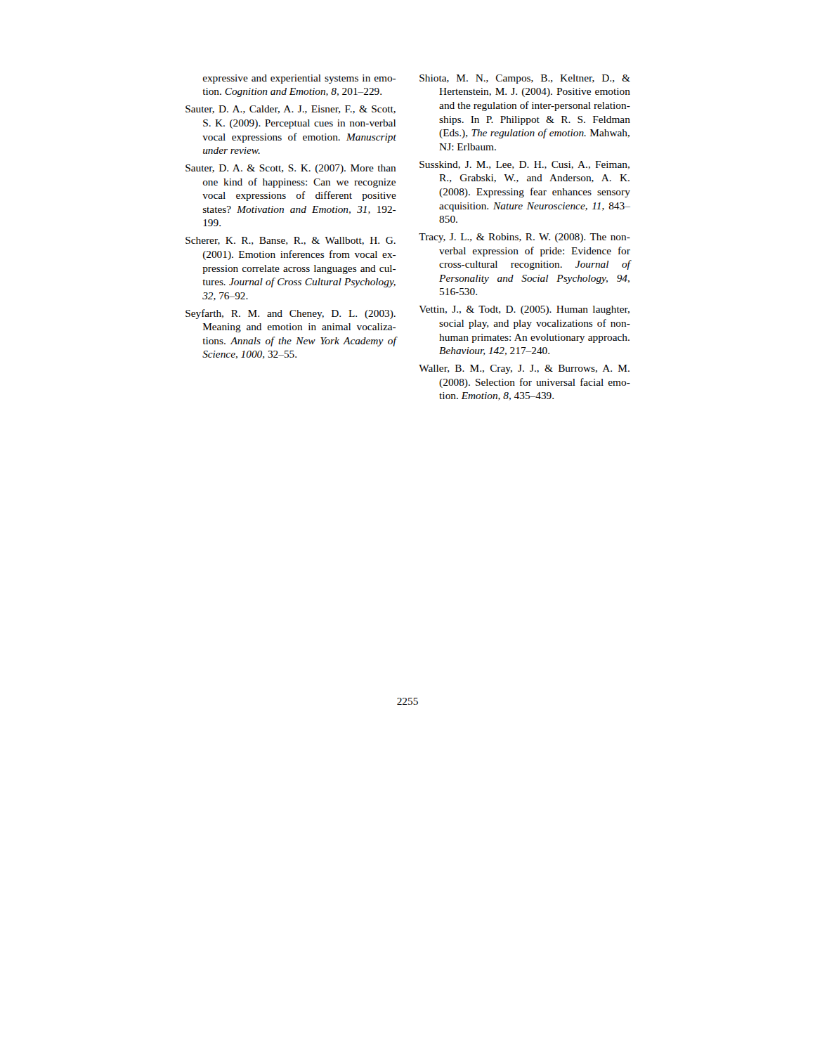expressive and experiential systems in emotion. Cognition and Emotion, 8, 201–229.
Sauter, D. A., Calder, A. J., Eisner, F., & Scott, S. K. (2009). Perceptual cues in non-verbal vocal expressions of emotion. Manuscript under review.
Sauter, D. A. & Scott, S. K. (2007). More than one kind of happiness: Can we recognize vocal expressions of different positive states? Motivation and Emotion, 31, 192-199.
Scherer, K. R., Banse, R., & Wallbott, H. G. (2001). Emotion inferences from vocal expression correlate across languages and cultures. Journal of Cross Cultural Psychology, 32, 76–92.
Seyfarth, R. M. and Cheney, D. L. (2003). Meaning and emotion in animal vocalizations. Annals of the New York Academy of Science, 1000, 32–55.
Shiota, M. N., Campos, B., Keltner, D., & Hertenstein, M. J. (2004). Positive emotion and the regulation of inter-personal relationships. In P. Philippot & R. S. Feldman (Eds.), The regulation of emotion. Mahwah, NJ: Erlbaum.
Susskind, J. M., Lee, D. H., Cusi, A., Feiman, R., Grabski, W., and Anderson, A. K. (2008). Expressing fear enhances sensory acquisition. Nature Neuroscience, 11, 843–850.
Tracy, J. L., & Robins, R. W. (2008). The nonverbal expression of pride: Evidence for cross-cultural recognition. Journal of Personality and Social Psychology, 94, 516-530.
Vettin, J., & Todt, D. (2005). Human laughter, social play, and play vocalizations of non-human primates: An evolutionary approach. Behaviour, 142, 217–240.
Waller, B. M., Cray, J. J., & Burrows, A. M. (2008). Selection for universal facial emotion. Emotion, 8, 435–439.
2255